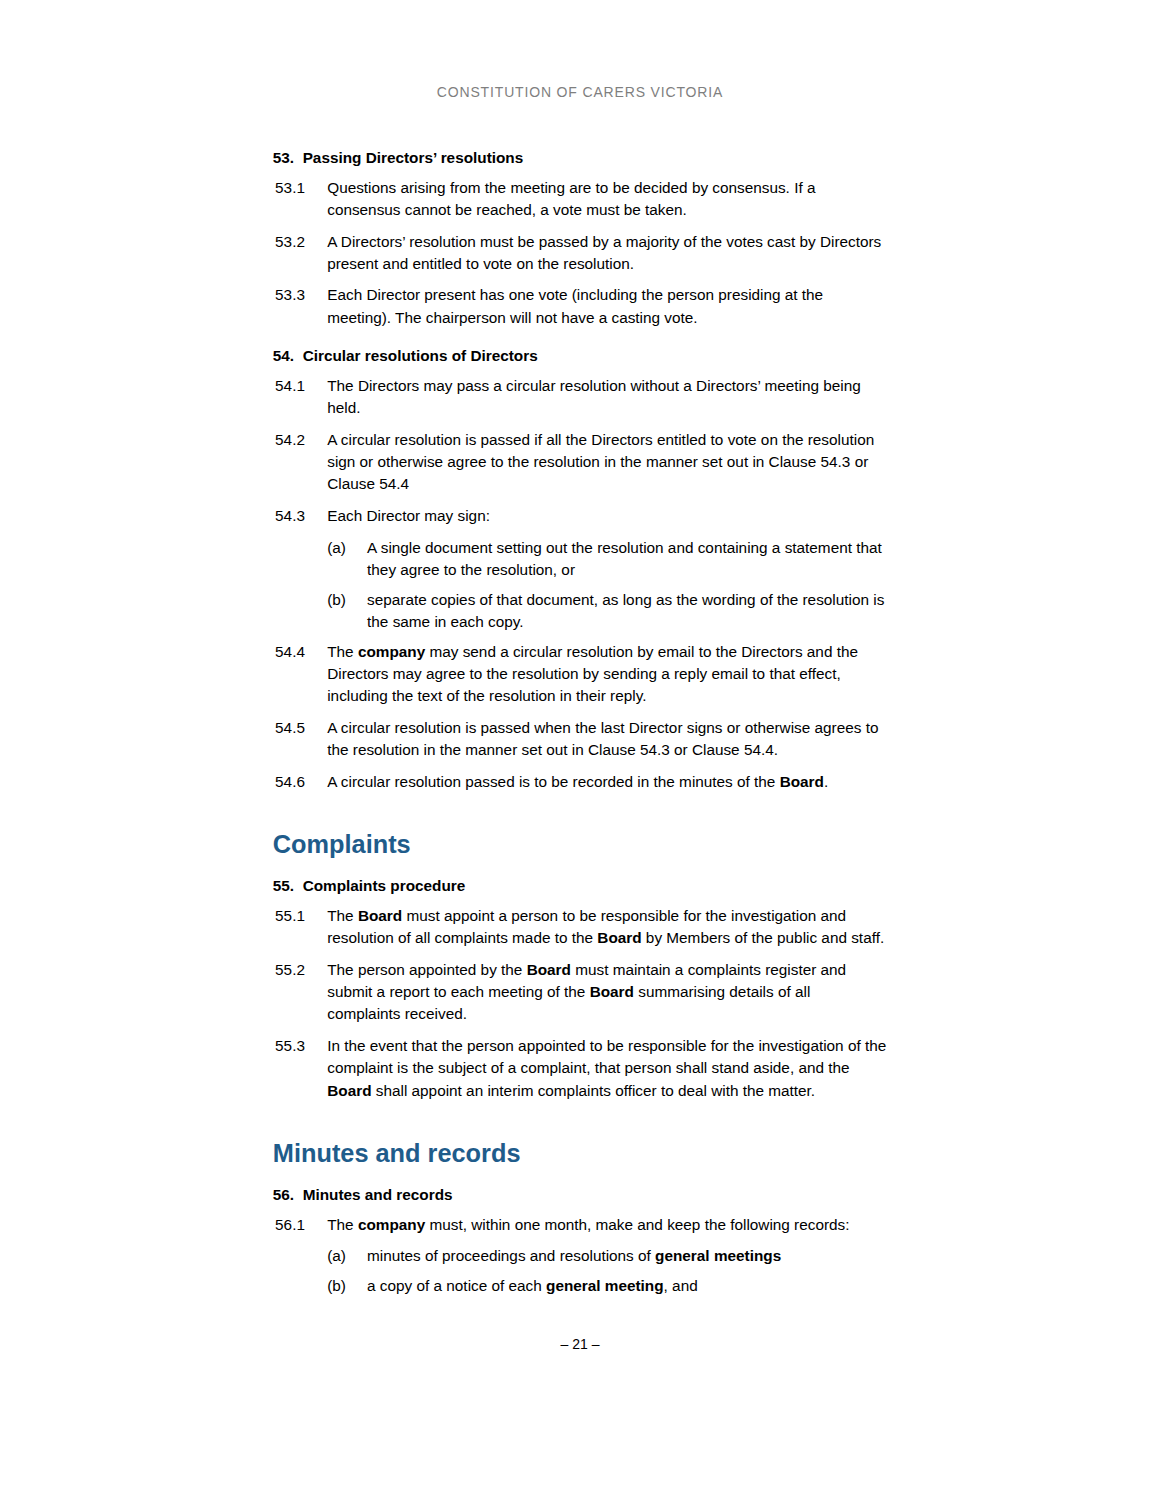CONSTITUTION OF CARERS VICTORIA
53. Passing Directors’ resolutions
53.1
Questions arising from the meeting are to be decided by consensus. If a consensus cannot be reached, a vote must be taken.
53.2
A Directors’ resolution must be passed by a majority of the votes cast by Directors present and entitled to vote on the resolution.
53.3
Each Director present has one vote (including the person presiding at the meeting). The chairperson will not have a casting vote.
54. Circular resolutions of Directors
54.1
The Directors may pass a circular resolution without a Directors’ meeting being held.
54.2
A circular resolution is passed if all the Directors entitled to vote on the resolution sign or otherwise agree to the resolution in the manner set out in Clause 54.3 or Clause 54.4
54.3
Each Director may sign:
(a)
A single document setting out the resolution and containing a statement that they agree to the resolution, or
(b)
separate copies of that document, as long as the wording of the resolution is the same in each copy.
54.4
The company may send a circular resolution by email to the Directors and the Directors may agree to the resolution by sending a reply email to that effect, including the text of the resolution in their reply.
54.5
A circular resolution is passed when the last Director signs or otherwise agrees to the resolution in the manner set out in Clause 54.3 or Clause 54.4.
54.6
A circular resolution passed is to be recorded in the minutes of the Board.
Complaints
55. Complaints procedure
55.1
The Board must appoint a person to be responsible for the investigation and resolution of all complaints made to the Board by Members of the public and staff.
55.2
The person appointed by the Board must maintain a complaints register and submit a report to each meeting of the Board summarising details of all complaints received.
55.3
In the event that the person appointed to be responsible for the investigation of the complaint is the subject of a complaint, that person shall stand aside, and the Board shall appoint an interim complaints officer to deal with the matter.
Minutes and records
56. Minutes and records
56.1
The company must, within one month, make and keep the following records:
(a)
minutes of proceedings and resolutions of general meetings
(b)
a copy of a notice of each general meeting, and
– 21 –